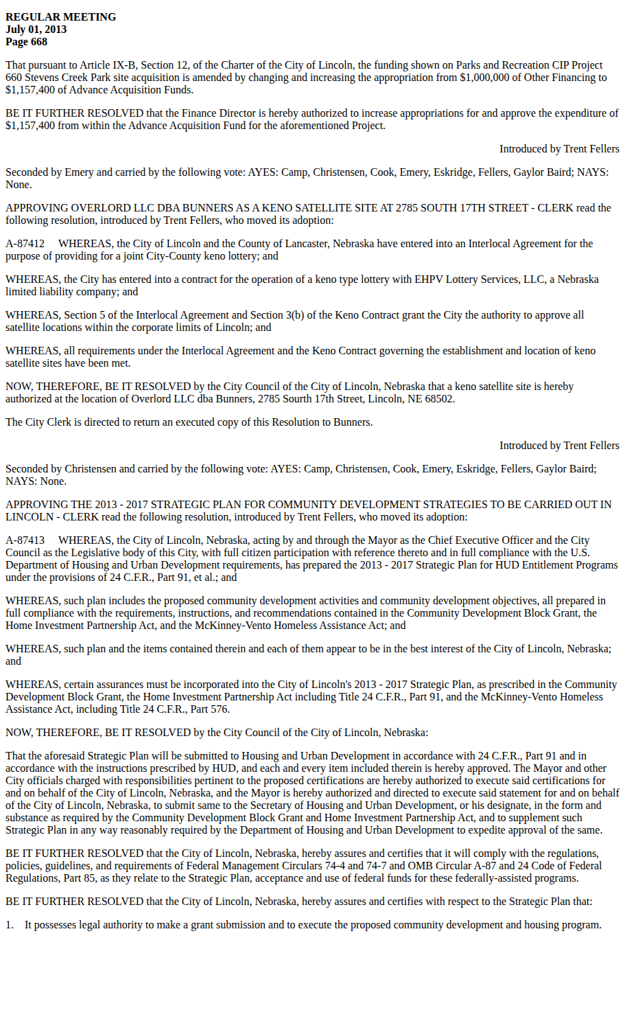REGULAR MEETING
July 01, 2013
Page 668
That pursuant to Article IX-B, Section 12, of the Charter of the City of Lincoln, the funding shown on Parks and Recreation CIP Project 660 Stevens Creek Park site acquisition is amended by changing and increasing the appropriation from $1,000,000 of Other Financing to $1,157,400 of Advance Acquisition Funds.
BE IT FURTHER RESOLVED that the Finance Director is hereby authorized to increase appropriations for and approve the expenditure of $1,157,400 from within the Advance Acquisition Fund for the aforementioned Project.
Introduced by Trent Fellers
Seconded by Emery and carried by the following vote: AYES: Camp, Christensen, Cook, Emery, Eskridge, Fellers, Gaylor Baird; NAYS: None.
APPROVING OVERLORD LLC DBA BUNNERS AS A KENO SATELLITE SITE AT 2785 SOUTH 17TH STREET - CLERK read the following resolution, introduced by Trent Fellers, who moved its adoption:
A‑87412 WHEREAS, the City of Lincoln and the County of Lancaster, Nebraska have entered into an Interlocal Agreement for the purpose of providing for a joint City-County keno lottery; and
WHEREAS, the City has entered into a contract for the operation of a keno type lottery with EHPV Lottery Services, LLC, a Nebraska limited liability company; and
WHEREAS, Section 5 of the Interlocal Agreement and Section 3(b) of the Keno Contract grant the City the authority to approve all satellite locations within the corporate limits of Lincoln; and
WHEREAS, all requirements under the Interlocal Agreement and the Keno Contract governing the establishment and location of keno satellite sites have been met.
NOW, THEREFORE, BE IT RESOLVED by the City Council of the City of Lincoln, Nebraska that a keno satellite site is hereby authorized at the location of Overlord LLC dba Bunners, 2785 Sourth 17th Street, Lincoln, NE 68502.
The City Clerk is directed to return an executed copy of this Resolution to Bunners.
Introduced by Trent Fellers
Seconded by Christensen and carried by the following vote: AYES: Camp, Christensen, Cook, Emery, Eskridge, Fellers, Gaylor Baird; NAYS: None.
APPROVING THE 2013 - 2017 STRATEGIC PLAN FOR COMMUNITY DEVELOPMENT STRATEGIES TO BE CARRIED OUT IN LINCOLN - CLERK read the following resolution, introduced by Trent Fellers, who moved its adoption:
A‑87413 WHEREAS, the City of Lincoln, Nebraska, acting by and through the Mayor as the Chief Executive Officer and the City Council as the Legislative body of this City, with full citizen participation with reference thereto and in full compliance with the U.S. Department of Housing and Urban Development requirements, has prepared the 2013 - 2017 Strategic Plan for HUD Entitlement Programs under the provisions of 24 C.F.R., Part 91, et al.; and
WHEREAS, such plan includes the proposed community development activities and community development objectives, all prepared in full compliance with the requirements, instructions, and recommendations contained in the Community Development Block Grant, the Home Investment Partnership Act, and the McKinney-Vento Homeless Assistance Act; and
WHEREAS, such plan and the items contained therein and each of them appear to be in the best interest of the City of Lincoln, Nebraska; and
WHEREAS, certain assurances must be incorporated into the City of Lincoln's 2013 - 2017 Strategic Plan, as prescribed in the Community Development Block Grant, the Home Investment Partnership Act including Title 24 C.F.R., Part 91, and the McKinney-Vento Homeless Assistance Act, including Title 24 C.F.R., Part 576.
NOW, THEREFORE, BE IT RESOLVED by the City Council of the City of Lincoln, Nebraska:
That the aforesaid Strategic Plan will be submitted to Housing and Urban Development in accordance with 24 C.F.R., Part 91 and in accordance with the instructions prescribed by HUD, and each and every item included therein is hereby approved. The Mayor and other City officials charged with responsibilities pertinent to the proposed certifications are hereby authorized to execute said certifications for and on behalf of the City of Lincoln, Nebraska, and the Mayor is hereby authorized and directed to execute said statement for and on behalf of the City of Lincoln, Nebraska, to submit same to the Secretary of Housing and Urban Development, or his designate, in the form and substance as required by the Community Development Block Grant and Home Investment Partnership Act, and to supplement such Strategic Plan in any way reasonably required by the Department of Housing and Urban Development to expedite approval of the same.
BE IT FURTHER RESOLVED that the City of Lincoln, Nebraska, hereby assures and certifies that it will comply with the regulations, policies, guidelines, and requirements of Federal Management Circulars 74-4 and 74-7 and OMB Circular A-87 and 24 Code of Federal Regulations, Part 85, as they relate to the Strategic Plan, acceptance and use of federal funds for these federally-assisted programs.
BE IT FURTHER RESOLVED that the City of Lincoln, Nebraska, hereby assures and certifies with respect to the Strategic Plan that:
1. It possesses legal authority to make a grant submission and to execute the proposed community development and housing program.